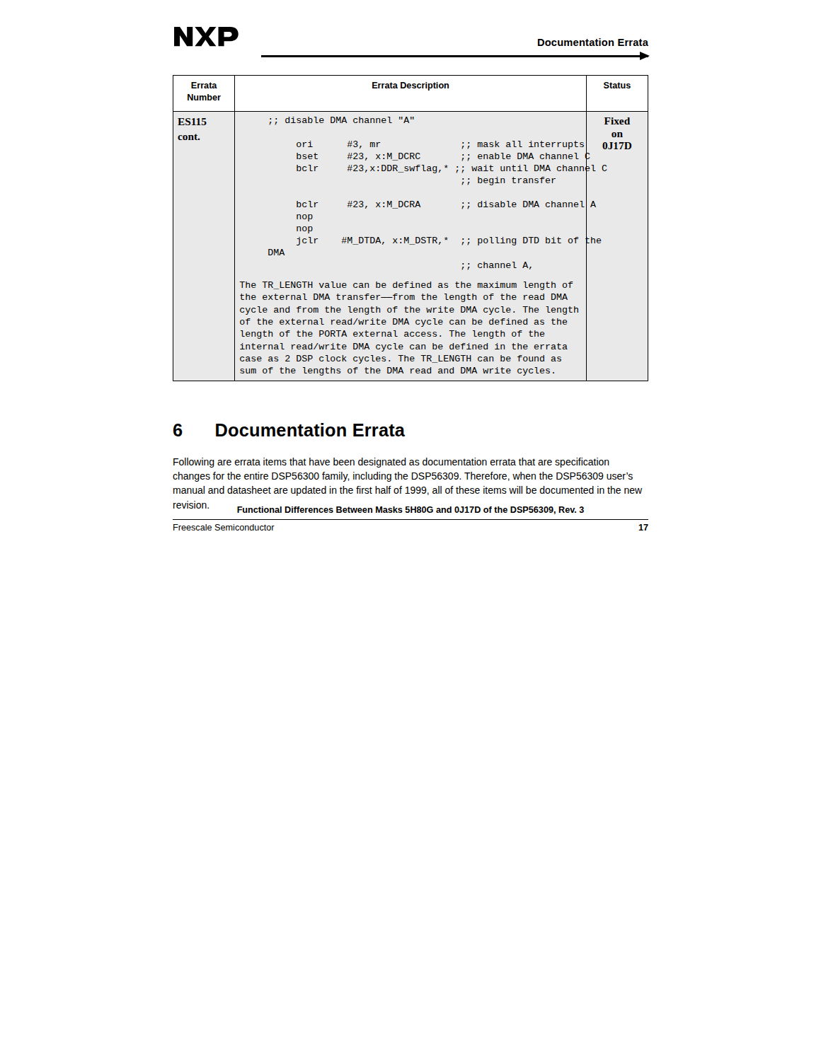Documentation Errata
| Errata Number | Errata Description | Status |
| --- | --- | --- |
| ES115 cont. | ;; disable DMA channel "A" ori #3, mr ;; mask all interrupts bset #23, x:M_DCRC ;; enable DMA channel C bclr #23,x:DDR_swflag,* ;; wait until DMA channel C ;; begin transfer bclr #23, x:M_DCRA ;; disable DMA channel A nop nop jclr #M_DTDA, x:M_DSTR,* ;; polling DTD bit of the DMA ;; channel A, The TR_LENGTH value can be defined as the maximum length of the external DMA transfer——from the length of the read DMA cycle and from the length of the write DMA cycle. The length of the external read/write DMA cycle can be defined as the length of the PORTA external access. The length of the internal read/write DMA cycle can be defined in the errata case as 2 DSP clock cycles. The TR_LENGTH can be found as sum of the lengths of the DMA read and DMA write cycles. | Fixed on 0J17D |
6 Documentation Errata
Following are errata items that have been designated as documentation errata that are specification changes for the entire DSP56300 family, including the DSP56309. Therefore, when the DSP56309 user’s manual and datasheet are updated in the first half of 1999, all of these items will be documented in the new revision.
Functional Differences Between Masks 5H80G and 0J17D of the DSP56309, Rev. 3
Freescale Semiconductor 17